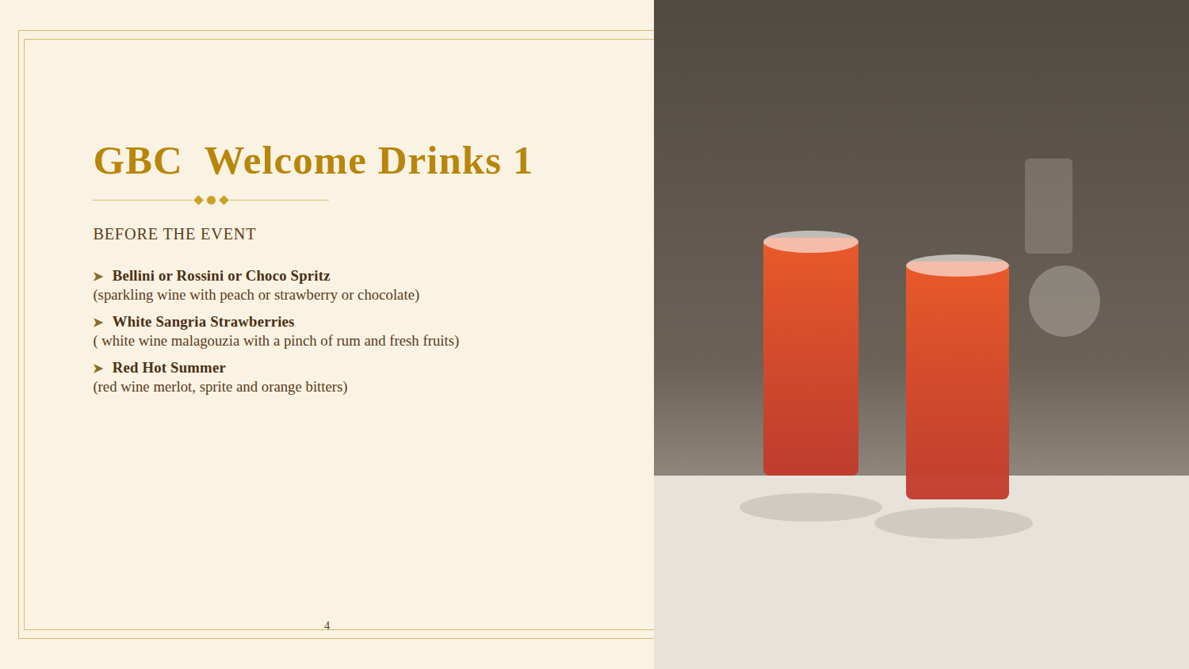GBC Welcome Drinks 1
Before the Event
➤Bellini or Rossini or Choco Spritz
(sparkling wine with peach or strawberry or chocolate)
➤White Sangria Strawberries
( white wine malagouzia with a pinch of rum and fresh fruits)
➤Red Hot Summer
(red wine merlot, sprite and orange bitters)
4